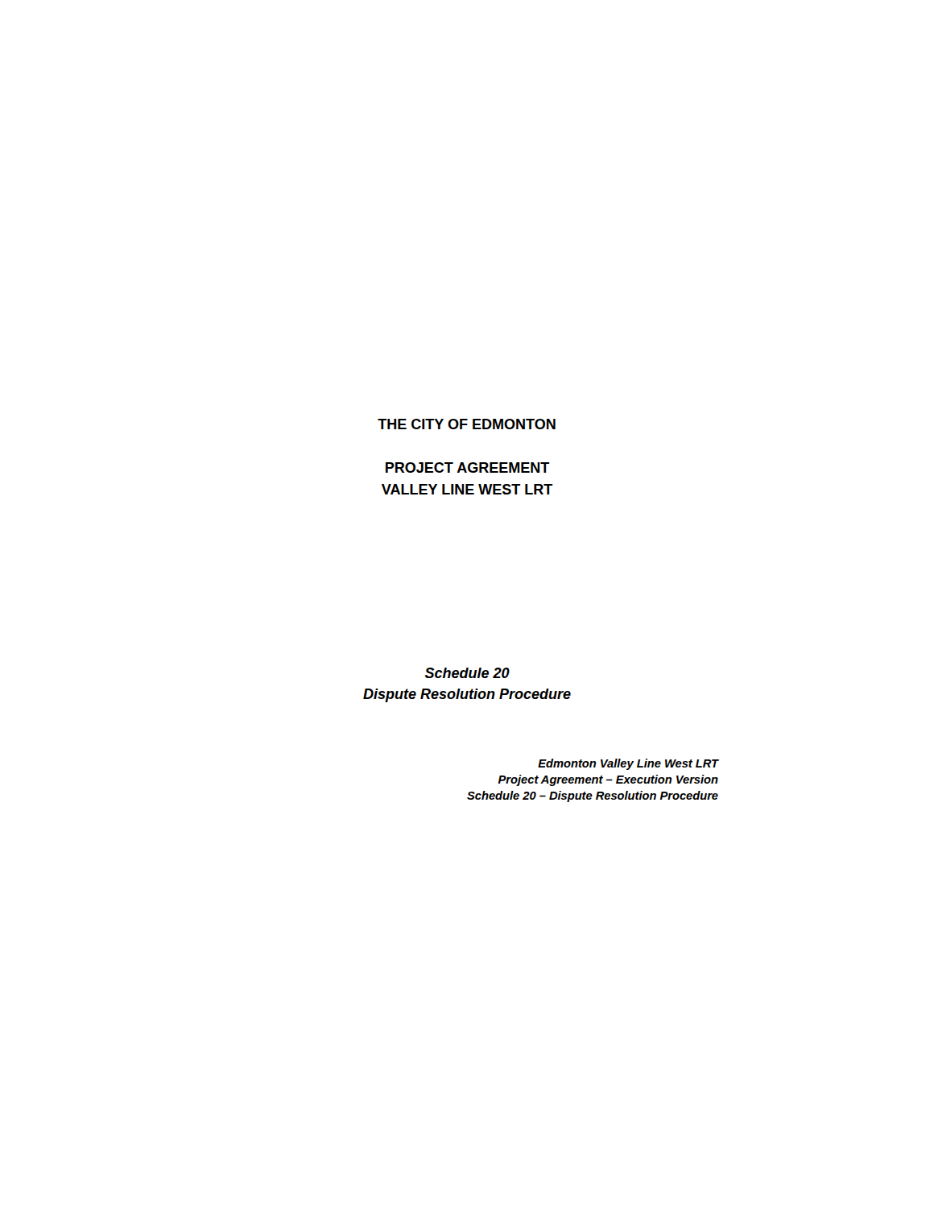THE CITY OF EDMONTON
PROJECT AGREEMENT
VALLEY LINE WEST LRT
Schedule 20
Dispute Resolution Procedure
Edmonton Valley Line West LRT
Project Agreement – Execution Version
Schedule 20 – Dispute Resolution Procedure